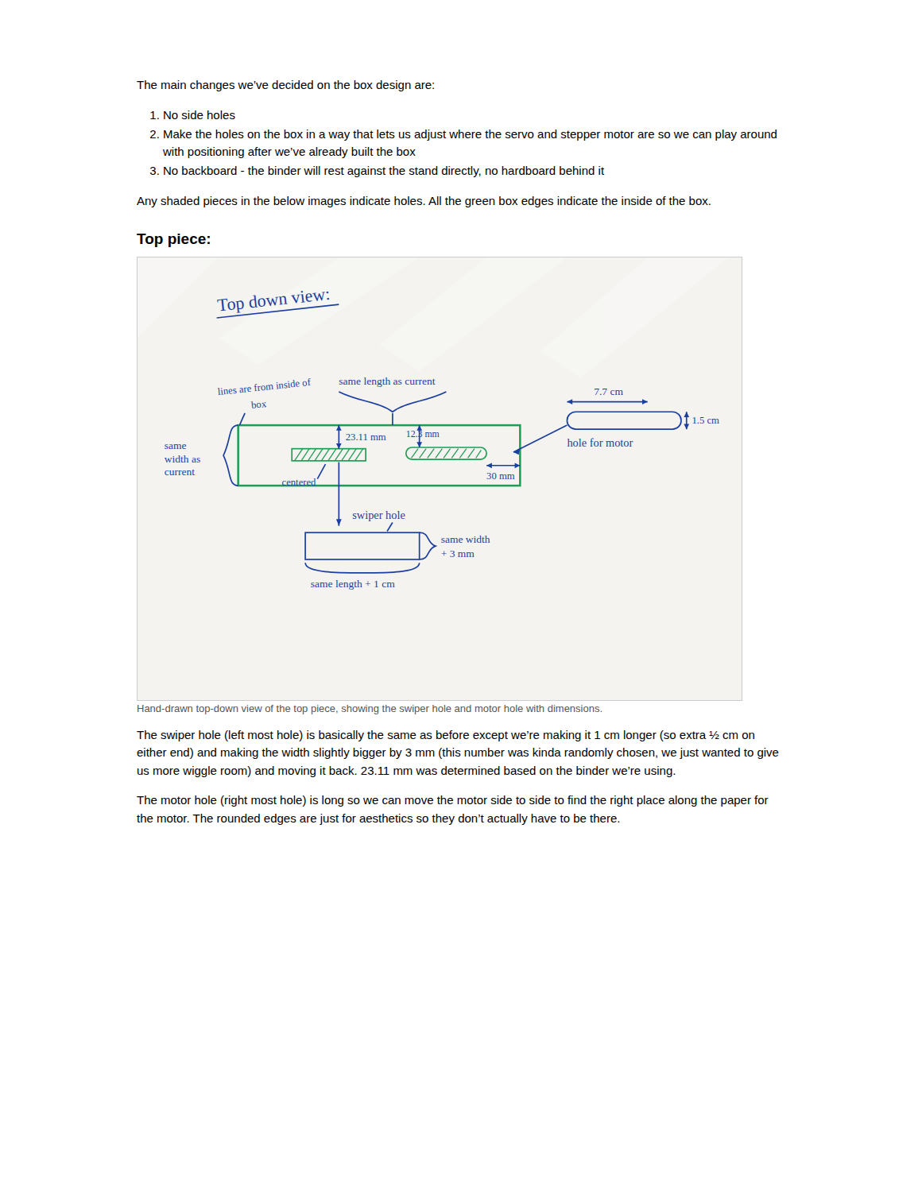The main changes we’ve decided on the box design are:
No side holes
Make the holes on the box in a way that lets us adjust where the servo and stepper motor are so we can play around with positioning after we’ve already built the box
No backboard - the binder will rest against the stand directly, no hardboard behind it
Any shaded pieces in the below images indicate holes. All the green box edges indicate the inside of the box.
Top piece:
Hand-drawn whiteboard sketch: top-down view of the box top piece A whiteboard sketch showing the top-down view of the top piece of the box, with a swiper hole and a motor hole, annotated with dimensions. Top down view: same width as current lines are from inside of box same length as current 23.11 mm 12.3 mm 30 mm centered 7.7 cm 1.5 cm hole for motor swiper hole same width + 3 mm same length + 1 cm
Hand-drawn top-down view of the top piece, showing the swiper hole and motor hole with dimensions.
The swiper hole (left most hole) is basically the same as before except we’re making it 1 cm longer (so extra ½ cm on either end) and making the width slightly bigger by 3 mm (this number was kinda randomly chosen, we just wanted to give us more wiggle room) and moving it back. 23.11 mm was determined based on the binder we’re using.
The motor hole (right most hole) is long so we can move the motor side to side to find the right place along the paper for the motor. The rounded edges are just for aesthetics so they don’t actually have to be there.